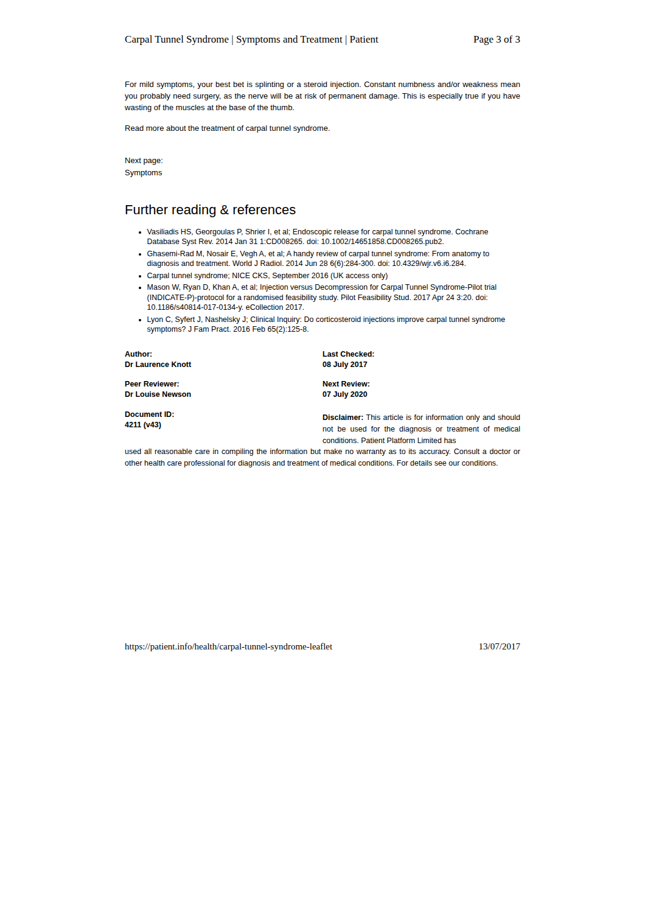Carpal Tunnel Syndrome | Symptoms and Treatment | Patient
Page 3 of 3
For mild symptoms, your best bet is splinting or a steroid injection. Constant numbness and/or weakness mean you probably need surgery, as the nerve will be at risk of permanent damage. This is especially true if you have wasting of the muscles at the base of the thumb.
Read more about the treatment of carpal tunnel syndrome.
Next page:
Symptoms
Further reading & references
Vasiliadis HS, Georgoulas P, Shrier I, et al; Endoscopic release for carpal tunnel syndrome. Cochrane Database Syst Rev. 2014 Jan 31 1:CD008265. doi: 10.1002/14651858.CD008265.pub2.
Ghasemi-Rad M, Nosair E, Vegh A, et al; A handy review of carpal tunnel syndrome: From anatomy to diagnosis and treatment. World J Radiol. 2014 Jun 28 6(6):284-300. doi: 10.4329/wjr.v6.i6.284.
Carpal tunnel syndrome; NICE CKS, September 2016 (UK access only)
Mason W, Ryan D, Khan A, et al; Injection versus Decompression for Carpal Tunnel Syndrome-Pilot trial (INDICATE-P)-protocol for a randomised feasibility study. Pilot Feasibility Stud. 2017 Apr 24 3:20. doi: 10.1186/s40814-017-0134-y. eCollection 2017.
Lyon C, Syfert J, Nashelsky J; Clinical Inquiry: Do corticosteroid injections improve carpal tunnel syndrome symptoms? J Fam Pract. 2016 Feb 65(2):125-8.
Author:
Dr Laurence Knott
Peer Reviewer:
Dr Louise Newson
Document ID:
4211 (v43)
Last Checked:
08 July 2017
Next Review:
07 July 2020
Disclaimer: This article is for information only and should not be used for the diagnosis or treatment of medical conditions. Patient Platform Limited has
used all reasonable care in compiling the information but make no warranty as to its accuracy. Consult a doctor or other health care professional for diagnosis and treatment of medical conditions. For details see our conditions.
https://patient.info/health/carpal-tunnel-syndrome-leaflet
13/07/2017